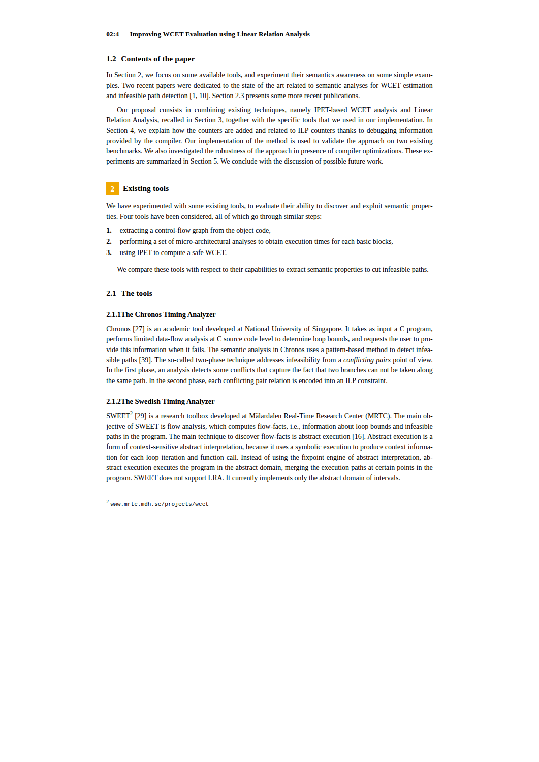02:4 Improving WCET Evaluation using Linear Relation Analysis
1.2 Contents of the paper
In Section 2, we focus on some available tools, and experiment their semantics awareness on some simple examples. Two recent papers were dedicated to the state of the art related to semantic analyses for WCET estimation and infeasible path detection [1, 10]. Section 2.3 presents some more recent publications.
Our proposal consists in combining existing techniques, namely IPET-based WCET analysis and Linear Relation Analysis, recalled in Section 3, together with the specific tools that we used in our implementation. In Section 4, we explain how the counters are added and related to ILP counters thanks to debugging information provided by the compiler. Our implementation of the method is used to validate the approach on two existing benchmarks. We also investigated the robustness of the approach in presence of compiler optimizations. These experiments are summarized in Section 5. We conclude with the discussion of possible future work.
2 Existing tools
We have experimented with some existing tools, to evaluate their ability to discover and exploit semantic properties. Four tools have been considered, all of which go through similar steps:
extracting a control-flow graph from the object code,
performing a set of micro-architectural analyses to obtain execution times for each basic blocks,
using IPET to compute a safe WCET.
We compare these tools with respect to their capabilities to extract semantic properties to cut infeasible paths.
2.1 The tools
2.1.1 The Chronos Timing Analyzer
Chronos [27] is an academic tool developed at National University of Singapore. It takes as input a C program, performs limited data-flow analysis at C source code level to determine loop bounds, and requests the user to provide this information when it fails. The semantic analysis in Chronos uses a pattern-based method to detect infeasible paths [39]. The so-called two-phase technique addresses infeasibility from a conflicting pairs point of view. In the first phase, an analysis detects some conflicts that capture the fact that two branches can not be taken along the same path. In the second phase, each conflicting pair relation is encoded into an ILP constraint.
2.1.2 The Swedish Timing Analyzer
SWEET2 [29] is a research toolbox developed at Mälardalen Real-Time Research Center (MRTC). The main objective of SWEET is flow analysis, which computes flow-facts, i.e., information about loop bounds and infeasible paths in the program. The main technique to discover flow-facts is abstract execution [16]. Abstract execution is a form of context-sensitive abstract interpretation, because it uses a symbolic execution to produce context information for each loop iteration and function call. Instead of using the fixpoint engine of abstract interpretation, abstract execution executes the program in the abstract domain, merging the execution paths at certain points in the program. SWEET does not support LRA. It currently implements only the abstract domain of intervals.
2 www.mrtc.mdh.se/projects/wcet